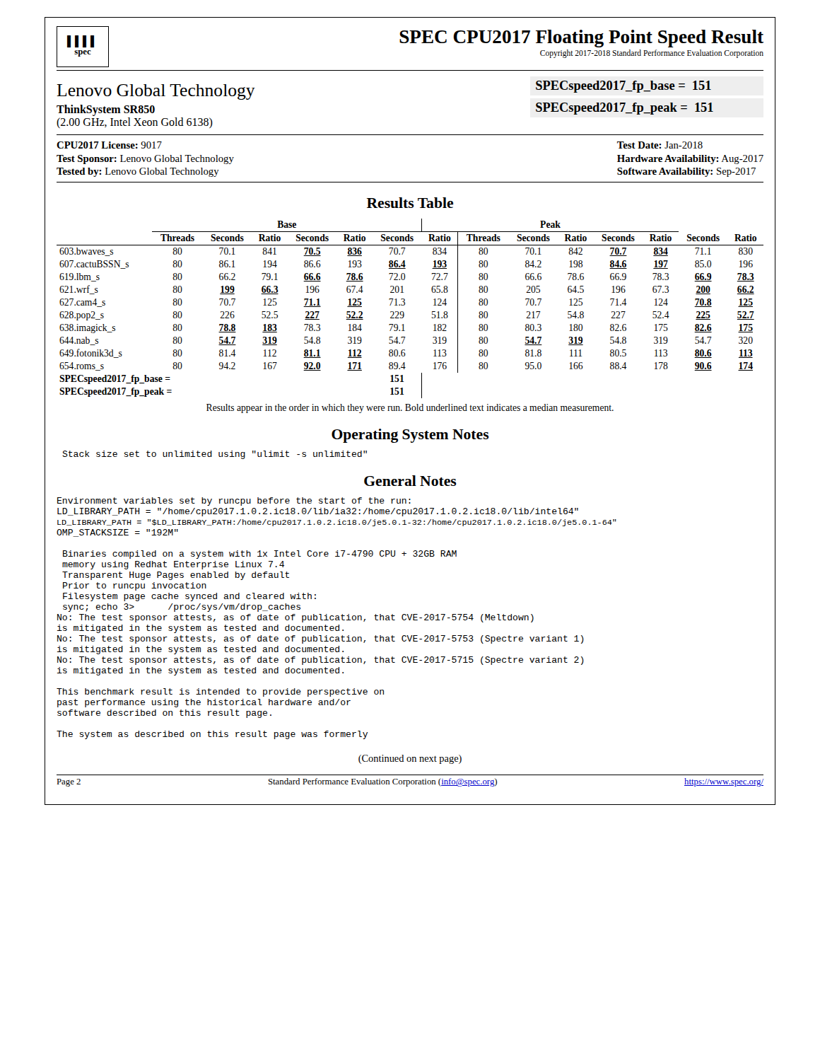▌▌▌▌
spec
SPEC CPU2017 Floating Point Speed Result
Copyright 2017-2018 Standard Performance Evaluation Corporation
Lenovo Global Technology
ThinkSystem SR850
(2.00 GHz, Intel Xeon Gold 6138)
SPECspeed2017_fp_base = 151
SPECspeed2017_fp_peak = 151
CPU2017 License: 9017
Test Sponsor: Lenovo Global Technology
Tested by: Lenovo Global Technology
Test Date: Jan-2018
Hardware Availability: Aug-2017
Software Availability: Sep-2017
Results Table
| | Base | Peak |
| --- | --- | --- |
| Threads | Seconds | Ratio | Seconds | Ratio | Seconds | Ratio | Threads | Seconds | Ratio | Seconds | Ratio | Seconds | Ratio |
| 603.bwaves_s | 80 | 70.1 | 841 | 70.5 | 836 | 70.7 | 834 | 80 | 70.1 | 842 | 70.7 | 834 | 71.1 | 830 |
| 607.cactuBSSN_s | 80 | 86.1 | 194 | 86.6 | 193 | 86.4 | 193 | 80 | 84.2 | 198 | 84.6 | 197 | 85.0 | 196 |
| 619.lbm_s | 80 | 66.2 | 79.1 | 66.6 | 78.6 | 72.0 | 72.7 | 80 | 66.6 | 78.6 | 66.9 | 78.3 | 66.9 | 78.3 |
| 621.wrf_s | 80 | 199 | 66.3 | 196 | 67.4 | 201 | 65.8 | 80 | 205 | 64.5 | 196 | 67.3 | 200 | 66.2 |
| 627.cam4_s | 80 | 70.7 | 125 | 71.1 | 125 | 71.3 | 124 | 80 | 70.7 | 125 | 71.4 | 124 | 70.8 | 125 |
| 628.pop2_s | 80 | 226 | 52.5 | 227 | 52.2 | 229 | 51.8 | 80 | 217 | 54.8 | 227 | 52.4 | 225 | 52.7 |
| 638.imagick_s | 80 | 78.8 | 183 | 78.3 | 184 | 79.1 | 182 | 80 | 80.3 | 180 | 82.6 | 175 | 82.6 | 175 |
| 644.nab_s | 80 | 54.7 | 319 | 54.8 | 319 | 54.7 | 319 | 80 | 54.7 | 319 | 54.8 | 319 | 54.7 | 320 |
| 649.fotonik3d_s | 80 | 81.4 | 112 | 81.1 | 112 | 80.6 | 113 | 80 | 81.8 | 111 | 80.5 | 113 | 80.6 | 113 |
| 654.roms_s | 80 | 94.2 | 167 | 92.0 | 171 | 89.4 | 176 | 80 | 95.0 | 166 | 88.4 | 178 | 90.6 | 174 |
| SPECspeed2017_fp_base = | 151 | |
| SPECspeed2017_fp_peak = | 151 | |
Results appear in the order in which they were run. Bold underlined text indicates a median measurement.
Operating System Notes
 Stack size set to unlimited using "ulimit -s unlimited"
General Notes
Environment variables set by runcpu before the start of the run:
LD_LIBRARY_PATH = "/home/cpu2017.1.0.2.ic18.0/lib/ia32:/home/cpu2017.1.0.2.ic18.0/lib/intel64"
LD_LIBRARY_PATH = "$LD_LIBRARY_PATH:/home/cpu2017.1.0.2.ic18.0/je5.0.1-32:/home/cpu2017.1.0.2.ic18.0/je5.0.1-64"
OMP_STACKSIZE = "192M"

 Binaries compiled on a system with 1x Intel Core i7-4790 CPU + 32GB RAM
 memory using Redhat Enterprise Linux 7.4
 Transparent Huge Pages enabled by default
 Prior to runcpu invocation
 Filesystem page cache synced and cleared with:
 sync; echo 3>      /proc/sys/vm/drop_caches
No: The test sponsor attests, as of date of publication, that CVE-2017-5754 (Meltdown)
is mitigated in the system as tested and documented.
No: The test sponsor attests, as of date of publication, that CVE-2017-5753 (Spectre variant 1)
is mitigated in the system as tested and documented.
No: The test sponsor attests, as of date of publication, that CVE-2017-5715 (Spectre variant 2)
is mitigated in the system as tested and documented.

This benchmark result is intended to provide perspective on
past performance using the historical hardware and/or
software described on this result page.

The system as described on this result page was formerly
(Continued on next page)
Page 2 Standard Performance Evaluation Corporation (info@spec.org) https://www.spec.org/